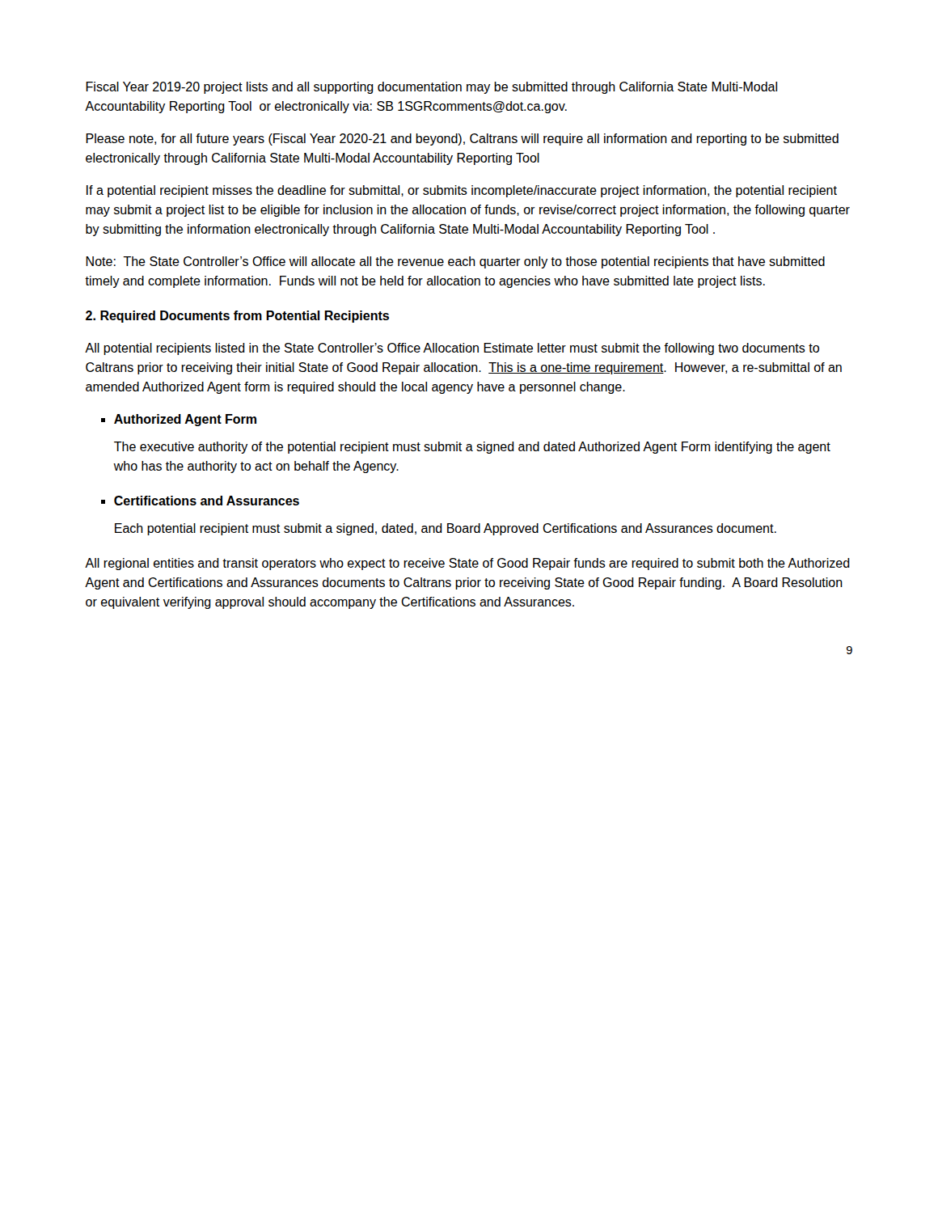Fiscal Year 2019-20 project lists and all supporting documentation may be submitted through California State Multi-Modal Accountability Reporting Tool or electronically via: SB 1SGRcomments@dot.ca.gov.
Please note, for all future years (Fiscal Year 2020-21 and beyond), Caltrans will require all information and reporting to be submitted electronically through California State Multi-Modal Accountability Reporting Tool
If a potential recipient misses the deadline for submittal, or submits incomplete/inaccurate project information, the potential recipient may submit a project list to be eligible for inclusion in the allocation of funds, or revise/correct project information, the following quarter by submitting the information electronically through California State Multi-Modal Accountability Reporting Tool .
Note: The State Controller’s Office will allocate all the revenue each quarter only to those potential recipients that have submitted timely and complete information. Funds will not be held for allocation to agencies who have submitted late project lists.
2. Required Documents from Potential Recipients
All potential recipients listed in the State Controller’s Office Allocation Estimate letter must submit the following two documents to Caltrans prior to receiving their initial State of Good Repair allocation. This is a one-time requirement. However, a re-submittal of an amended Authorized Agent form is required should the local agency have a personnel change.
Authorized Agent Form
The executive authority of the potential recipient must submit a signed and dated Authorized Agent Form identifying the agent who has the authority to act on behalf the Agency.
Certifications and Assurances
Each potential recipient must submit a signed, dated, and Board Approved Certifications and Assurances document.
All regional entities and transit operators who expect to receive State of Good Repair funds are required to submit both the Authorized Agent and Certifications and Assurances documents to Caltrans prior to receiving State of Good Repair funding. A Board Resolution or equivalent verifying approval should accompany the Certifications and Assurances.
9